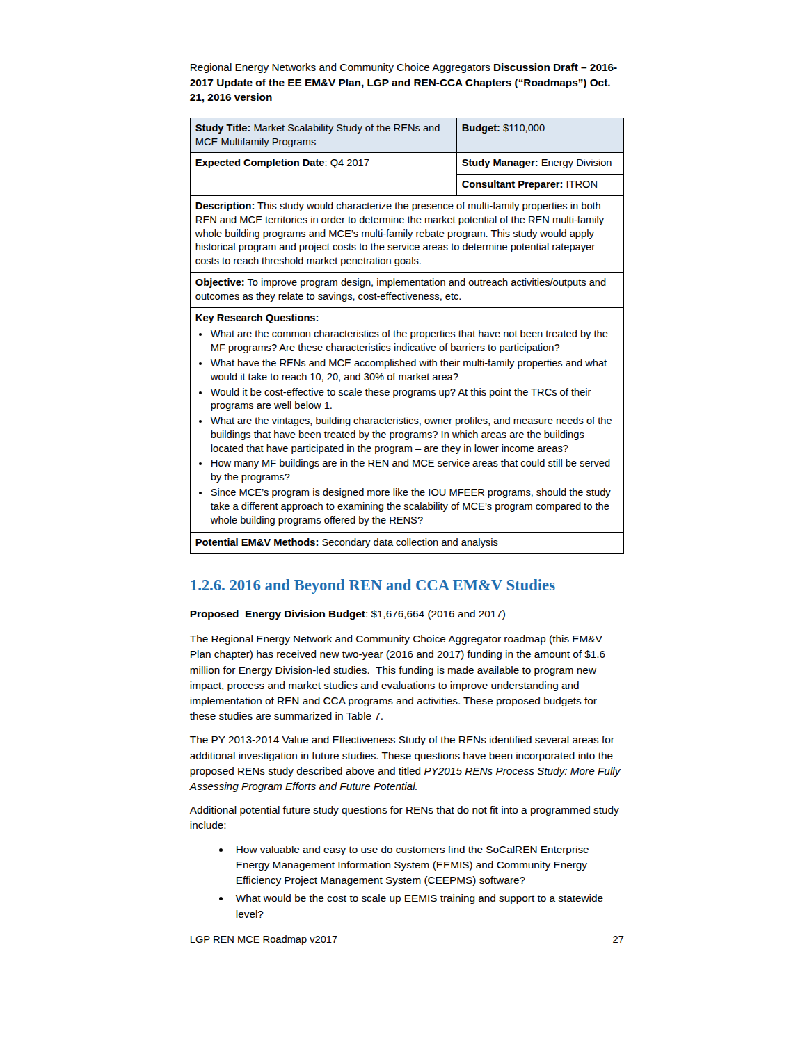Regional Energy Networks and Community Choice Aggregators Discussion Draft – 2016-2017 Update of the EE EM&V Plan, LGP and REN-CCA Chapters (“Roadmaps”) Oct. 21, 2016 version
| Study Title: Market Scalability Study of the RENs and MCE Multifamily Programs | Budget: $110,000 |
| Expected Completion Date : Q4 2017 | Study Manager: Energy Division |
| Consultant Preparer: ITRON |
| Description: This study would characterize the presence of multi-family properties in both REN and MCE territories in order to determine the market potential of the REN multi-family whole building programs and MCE’s multi-family rebate program. This study would apply historical program and project costs to the service areas to determine potential ratepayer costs to reach threshold market penetration goals. |
| Objective: To improve program design, implementation and outreach activities/outputs and outcomes as they relate to savings, cost-effectiveness, etc. |
| Key Research Questions: What are the common characteristics of the properties that have not been treated by the MF programs? Are these characteristics indicative of barriers to participation? What have the RENs and MCE accomplished with their multi-family properties and what would it take to reach 10, 20, and 30% of market area? Would it be cost-effective to scale these programs up? At this point the TRCs of their programs are well below 1. What are the vintages, building characteristics, owner profiles, and measure needs of the buildings that have been treated by the programs? In which areas are the buildings located that have participated in the program – are they in lower income areas? How many MF buildings are in the REN and MCE service areas that could still be served by the programs? Since MCE’s program is designed more like the IOU MFEER programs, should the study take a different approach to examining the scalability of MCE’s program compared to the whole building programs offered by the RENS? |
| Potential EM&V Methods: Secondary data collection and analysis |
1.2.6. 2016 and Beyond REN and CCA EM&V Studies
Proposed Energy Division Budget: $1,676,664 (2016 and 2017)
The Regional Energy Network and Community Choice Aggregator roadmap (this EM&V Plan chapter) has received new two-year (2016 and 2017) funding in the amount of $1.6 million for Energy Division-led studies. This funding is made available to program new impact, process and market studies and evaluations to improve understanding and implementation of REN and CCA programs and activities. These proposed budgets for these studies are summarized in Table 7.
The PY 2013-2014 Value and Effectiveness Study of the RENs identified several areas for additional investigation in future studies. These questions have been incorporated into the proposed RENs study described above and titled PY2015 RENs Process Study: More Fully Assessing Program Efforts and Future Potential.
Additional potential future study questions for RENs that do not fit into a programmed study include:
How valuable and easy to use do customers find the SoCalREN Enterprise Energy Management Information System (EEMIS) and Community Energy Efficiency Project Management System (CEEPMS) software?
What would be the cost to scale up EEMIS training and support to a statewide level?
LGP REN MCE Roadmap v2017 27